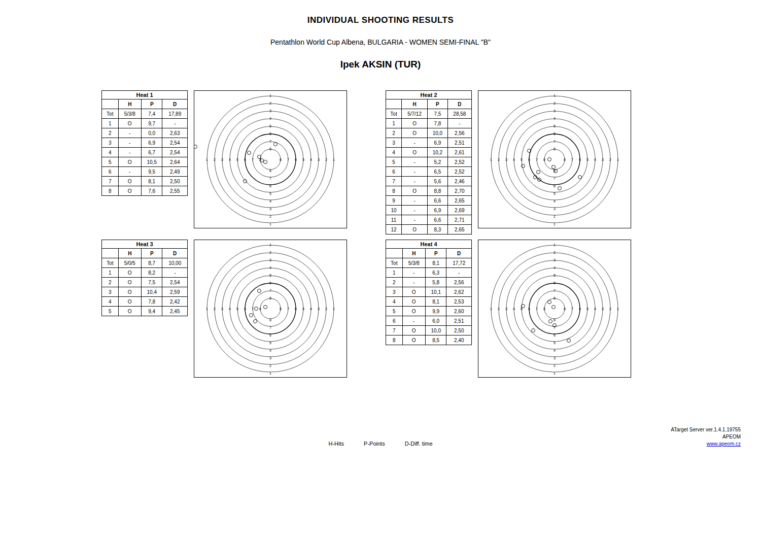INDIVIDUAL SHOOTING RESULTS
Pentathlon World Cup Albena, BULGARIA - WOMEN SEMI-FINAL "B"
Ipek AKSIN (TUR)
Heat 1
| | H | P | D |
| --- | --- | --- | --- |
| Tot | 5/3/8 | 7,4 | 17,89 |
| 1 | O | 9,7 | - |
| 2 | - | 0,0 | 2,63 |
| 3 | - | 6,9 | 2,54 |
| 4 | - | 6,7 | 2,54 |
| 5 | O | 10,5 | 2,64 |
| 6 | - | 9,5 | 2,49 |
| 7 | O | 8,1 | 2,50 |
| 8 | O | 7,6 | 2,55 |
1 2 3 4 5 6 7 8 8 7 6 5 4 3 2 1 1 2 3 4 5 6 7 8 8 7 6 5 4 3 2 1
Heat 2
| | H | P | D |
| --- | --- | --- | --- |
| Tot | 5/7/12 | 7,5 | 28,58 |
| 1 | O | 7,8 | - |
| 2 | O | 10,0 | 2,56 |
| 3 | - | 6,9 | 2,51 |
| 4 | O | 10,2 | 2,61 |
| 5 | - | 5,2 | 2,52 |
| 6 | - | 6,5 | 2,52 |
| 7 | - | 5,6 | 2,46 |
| 8 | O | 8,8 | 2,70 |
| 9 | - | 6,6 | 2,65 |
| 10 | - | 6,9 | 2,69 |
| 11 | - | 6,6 | 2,71 |
| 12 | O | 8,3 | 2,65 |
1 2 3 4 5 6 7 8 8 7 6 5 4 3 2 1 1 2 3 4 5 6 7 8 8 7 6 5 4 3 2 1
Heat 3
| | H | P | D |
| --- | --- | --- | --- |
| Tot | 5/0/5 | 8,7 | 10,00 |
| 1 | O | 8,2 | - |
| 2 | O | 7,5 | 2,54 |
| 3 | O | 10,4 | 2,59 |
| 4 | O | 7,8 | 2,42 |
| 5 | O | 9,4 | 2,45 |
1 2 3 4 5 6 7 8 8 7 6 5 4 3 2 1 1 2 3 4 5 6 7 8 8 7 6 5 4 3 2 1
Heat 4
| | H | P | D |
| --- | --- | --- | --- |
| Tot | 5/3/8 | 8,1 | 17,72 |
| 1 | - | 6,3 | - |
| 2 | - | 5,8 | 2,56 |
| 3 | O | 10,1 | 2,62 |
| 4 | O | 8,1 | 2,53 |
| 5 | O | 9,9 | 2,60 |
| 6 | - | 6,0 | 2,51 |
| 7 | O | 10,0 | 2,50 |
| 8 | O | 8,5 | 2,40 |
1 2 3 4 5 6 7 8 8 7 6 5 4 3 2 1 1 2 3 4 5 6 7 8 8 7 6 5 4 3 2 1
H-Hits P-Points D-Diff. time
ATarget Server ver.1.4.1.19755
APEOM
www.apeom.cz